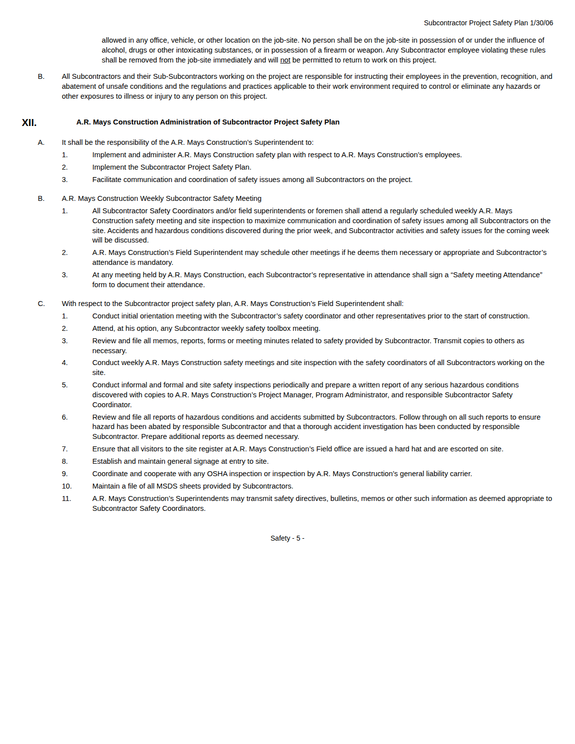Subcontractor Project Safety Plan 1/30/06
allowed in any office, vehicle, or other location on the job-site. No person shall be on the job-site in possession of or under the influence of alcohol, drugs or other intoxicating substances, or in possession of a firearm or weapon. Any Subcontractor employee violating these rules shall be removed from the job-site immediately and will not be permitted to return to work on this project.
B.
All Subcontractors and their Sub-Subcontractors working on the project are responsible for instructing their employees in the prevention, recognition, and abatement of unsafe conditions and the regulations and practices applicable to their work environment required to control or eliminate any hazards or other exposures to illness or injury to any person on this project.
XII. A.R. Mays Construction Administration of Subcontractor Project Safety Plan
A.
It shall be the responsibility of the A.R. Mays Construction’s Superintendent to:
1. Implement and administer A.R. Mays Construction safety plan with respect to A.R. Mays Construction’s employees.
2. Implement the Subcontractor Project Safety Plan.
3. Facilitate communication and coordination of safety issues among all Subcontractors on the project.
B.
A.R. Mays Construction Weekly Subcontractor Safety Meeting
1. All Subcontractor Safety Coordinators and/or field superintendents or foremen shall attend a regularly scheduled weekly A.R. Mays Construction safety meeting and site inspection to maximize communication and coordination of safety issues among all Subcontractors on the site. Accidents and hazardous conditions discovered during the prior week, and Subcontractor activities and safety issues for the coming week will be discussed.
2. A.R. Mays Construction’s Field Superintendent may schedule other meetings if he deems them necessary or appropriate and Subcontractor’s attendance is mandatory.
3. At any meeting held by A.R. Mays Construction, each Subcontractor’s representative in attendance shall sign a “Safety meeting Attendance” form to document their attendance.
C.
With respect to the Subcontractor project safety plan, A.R. Mays Construction’s Field Superintendent shall:
1. Conduct initial orientation meeting with the Subcontractor’s safety coordinator and other representatives prior to the start of construction.
2. Attend, at his option, any Subcontractor weekly safety toolbox meeting.
3. Review and file all memos, reports, forms or meeting minutes related to safety provided by Subcontractor. Transmit copies to others as necessary.
4. Conduct weekly A.R. Mays Construction safety meetings and site inspection with the safety coordinators of all Subcontractors working on the site.
5. Conduct informal and formal and site safety inspections periodically and prepare a written report of any serious hazardous conditions discovered with copies to A.R. Mays Construction’s Project Manager, Program Administrator, and responsible Subcontractor Safety Coordinator.
6. Review and file all reports of hazardous conditions and accidents submitted by Subcontractors. Follow through on all such reports to ensure hazard has been abated by responsible Subcontractor and that a thorough accident investigation has been conducted by responsible Subcontractor. Prepare additional reports as deemed necessary.
7. Ensure that all visitors to the site register at A.R. Mays Construction’s Field office are issued a hard hat and are escorted on site.
8. Establish and maintain general signage at entry to site.
9. Coordinate and cooperate with any OSHA inspection or inspection by A.R. Mays Construction’s general liability carrier.
10. Maintain a file of all MSDS sheets provided by Subcontractors.
11. A.R. Mays Construction’s Superintendents may transmit safety directives, bulletins, memos or other such information as deemed appropriate to Subcontractor Safety Coordinators.
Safety - 5 -